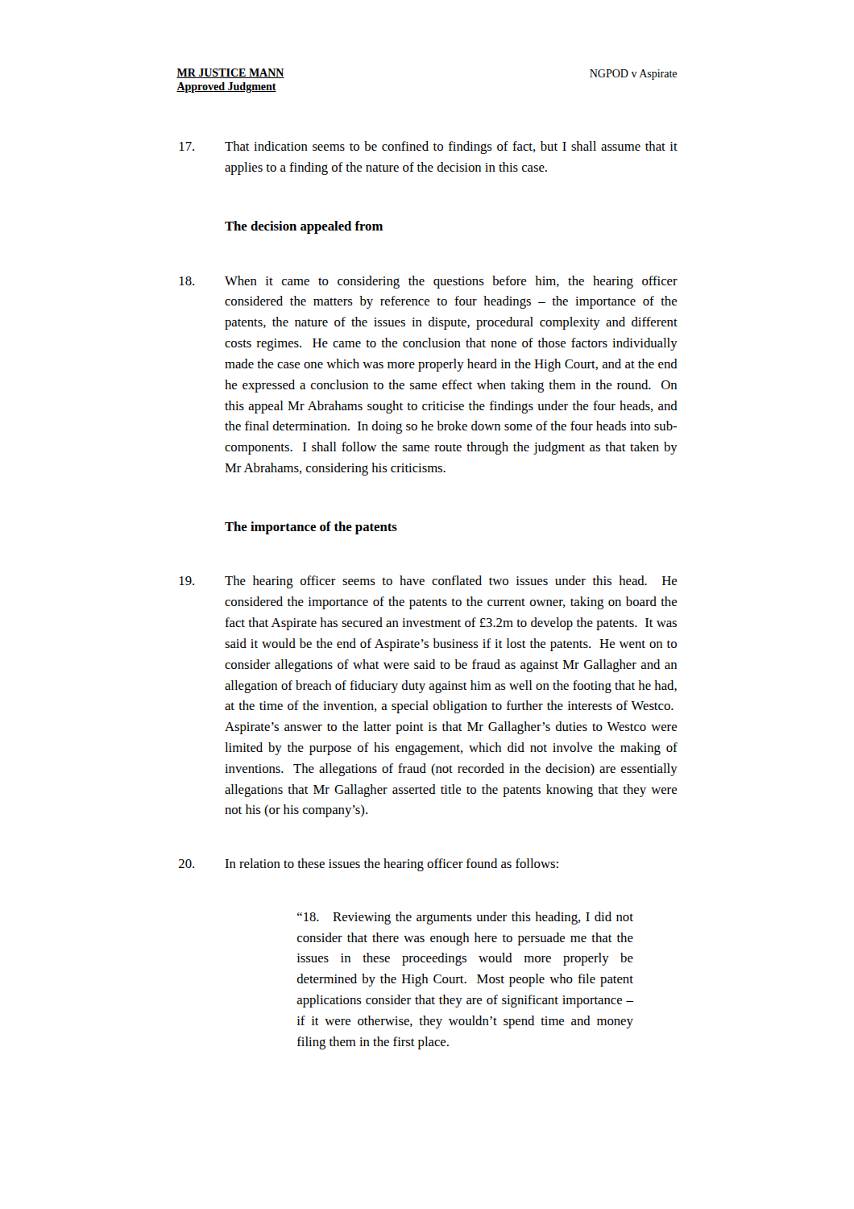MR JUSTICE MANN
Approved Judgment
NGPOD v Aspirate
17.
That indication seems to be confined to findings of fact, but I shall assume that it applies to a finding of the nature of the decision in this case.
The decision appealed from
18.
When it came to considering the questions before him, the hearing officer considered the matters by reference to four headings – the importance of the patents, the nature of the issues in dispute, procedural complexity and different costs regimes. He came to the conclusion that none of those factors individually made the case one which was more properly heard in the High Court, and at the end he expressed a conclusion to the same effect when taking them in the round. On this appeal Mr Abrahams sought to criticise the findings under the four heads, and the final determination. In doing so he broke down some of the four heads into sub-components. I shall follow the same route through the judgment as that taken by Mr Abrahams, considering his criticisms.
The importance of the patents
19.
The hearing officer seems to have conflated two issues under this head. He considered the importance of the patents to the current owner, taking on board the fact that Aspirate has secured an investment of £3.2m to develop the patents. It was said it would be the end of Aspirate’s business if it lost the patents. He went on to consider allegations of what were said to be fraud as against Mr Gallagher and an allegation of breach of fiduciary duty against him as well on the footing that he had, at the time of the invention, a special obligation to further the interests of Westco. Aspirate’s answer to the latter point is that Mr Gallagher’s duties to Westco were limited by the purpose of his engagement, which did not involve the making of inventions. The allegations of fraud (not recorded in the decision) are essentially allegations that Mr Gallagher asserted title to the patents knowing that they were not his (or his company’s).
20.
In relation to these issues the hearing officer found as follows:
“18. Reviewing the arguments under this heading, I did not consider that there was enough here to persuade me that the issues in these proceedings would more properly be determined by the High Court. Most people who file patent applications consider that they are of significant importance – if it were otherwise, they wouldn’t spend time and money filing them in the first place.